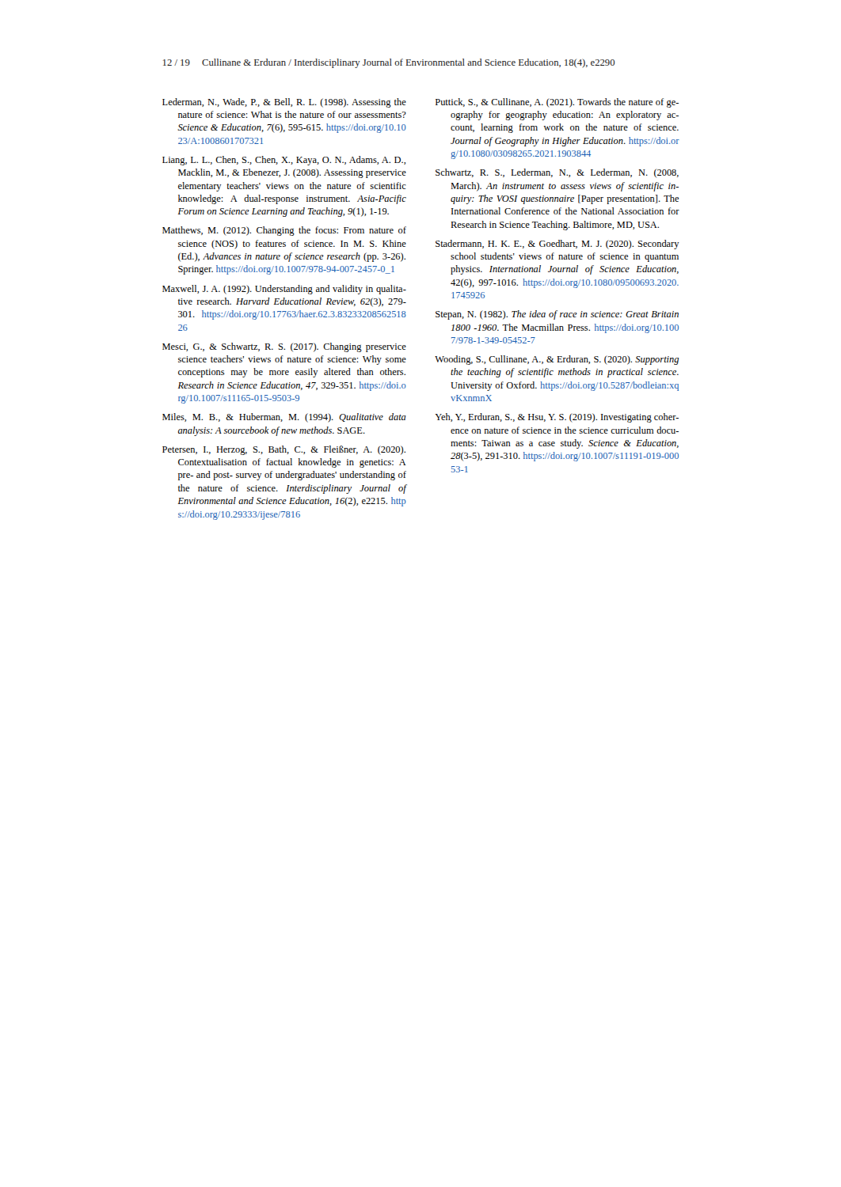12 / 19 Cullinane & Erduran / Interdisciplinary Journal of Environmental and Science Education, 18(4), e2290
Lederman, N., Wade, P., & Bell, R. L. (1998). Assessing the nature of science: What is the nature of our assessments? Science & Education, 7(6), 595-615. https://doi.org/10.1023/A:1008601707321
Liang, L. L., Chen, S., Chen, X., Kaya, O. N., Adams, A. D., Macklin, M., & Ebenezer, J. (2008). Assessing preservice elementary teachers' views on the nature of scientific knowledge: A dual-response instrument. Asia-Pacific Forum on Science Learning and Teaching, 9(1), 1-19.
Matthews, M. (2012). Changing the focus: From nature of science (NOS) to features of science. In M. S. Khine (Ed.), Advances in nature of science research (pp. 3-26). Springer. https://doi.org/10.1007/978-94-007-2457-0_1
Maxwell, J. A. (1992). Understanding and validity in qualitative research. Harvard Educational Review, 62(3), 279-301. https://doi.org/10.17763/haer.62.3.8323320856251826
Mesci, G., & Schwartz, R. S. (2017). Changing preservice science teachers' views of nature of science: Why some conceptions may be more easily altered than others. Research in Science Education, 47, 329-351. https://doi.org/10.1007/s11165-015-9503-9
Miles, M. B., & Huberman, M. (1994). Qualitative data analysis: A sourcebook of new methods. SAGE.
Petersen, I., Herzog, S., Bath, C., & Fleißner, A. (2020). Contextualisation of factual knowledge in genetics: A pre- and post- survey of undergraduates' understanding of the nature of science. Interdisciplinary Journal of Environmental and Science Education, 16(2), e2215. https://doi.org/10.29333/ijese/7816
Puttick, S., & Cullinane, A. (2021). Towards the nature of geography for geography education: An exploratory account, learning from work on the nature of science. Journal of Geography in Higher Education. https://doi.org/10.1080/03098265.2021.1903844
Schwartz, R. S., Lederman, N., & Lederman, N. (2008, March). An instrument to assess views of scientific inquiry: The VOSI questionnaire [Paper presentation]. The International Conference of the National Association for Research in Science Teaching. Baltimore, MD, USA.
Stadermann, H. K. E., & Goedhart, M. J. (2020). Secondary school students' views of nature of science in quantum physics. International Journal of Science Education, 42(6), 997-1016. https://doi.org/10.1080/09500693.2020.1745926
Stepan, N. (1982). The idea of race in science: Great Britain 1800 -1960. The Macmillan Press. https://doi.org/10.1007/978-1-349-05452-7
Wooding, S., Cullinane, A., & Erduran, S. (2020). Supporting the teaching of scientific methods in practical science. University of Oxford. https://doi.org/10.5287/bodleian:xqvKxnmnX
Yeh, Y., Erduran, S., & Hsu, Y. S. (2019). Investigating coherence on nature of science in the science curriculum documents: Taiwan as a case study. Science & Education, 28(3-5), 291-310. https://doi.org/10.1007/s11191-019-00053-1